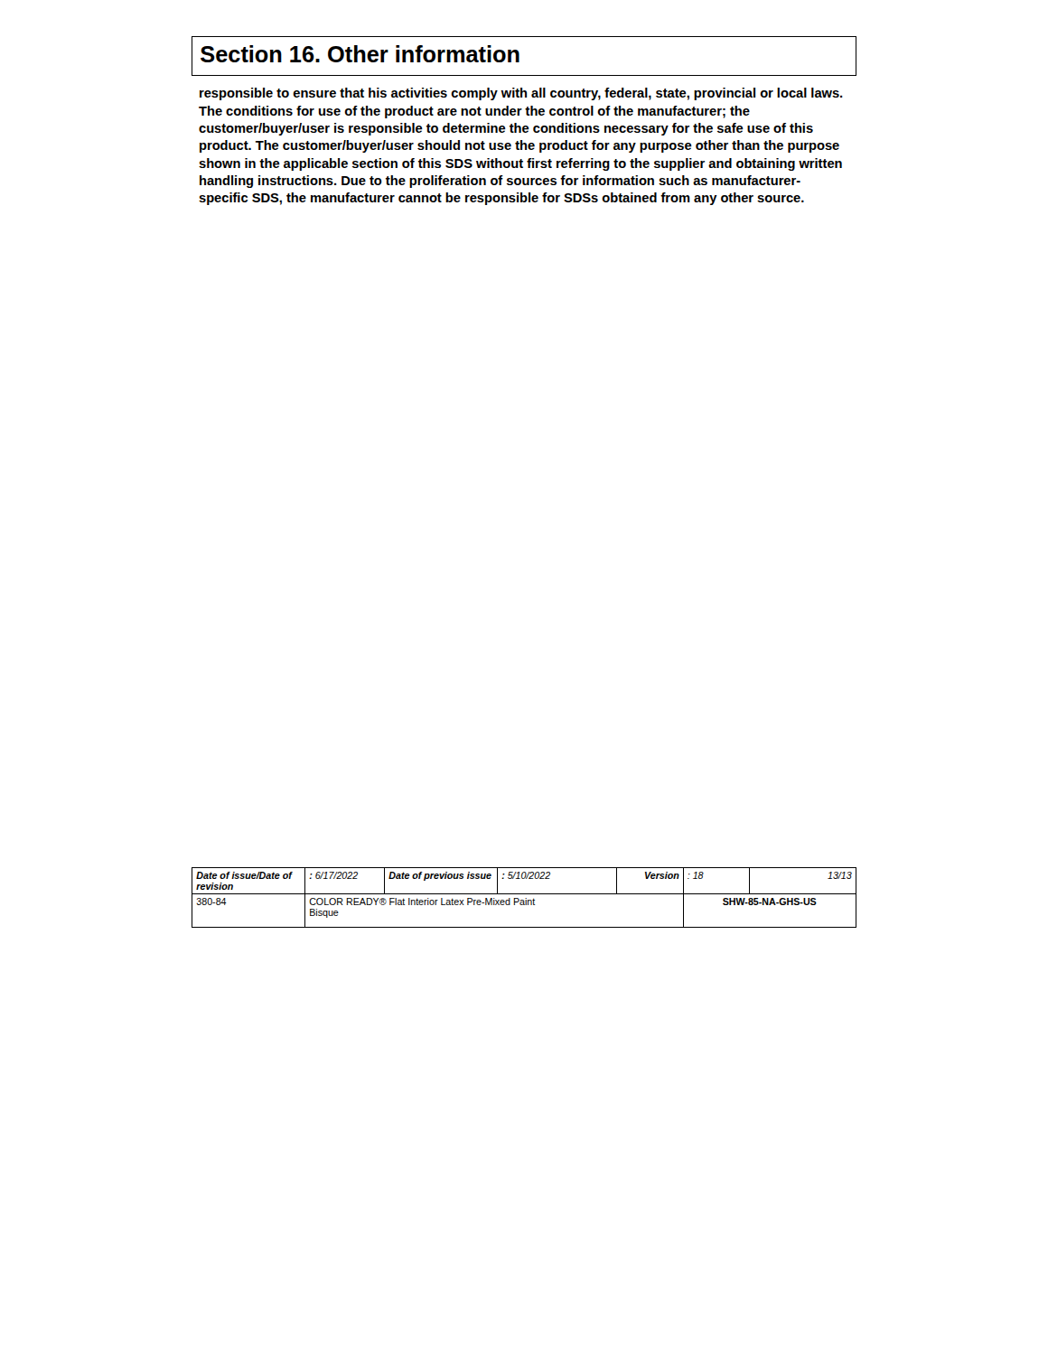Section 16. Other information
responsible to ensure that his activities comply with all country, federal, state, provincial or local laws. The conditions for use of the product are not under the control of the manufacturer; the customer/buyer/user is responsible to determine the conditions necessary for the safe use of this product. The customer/buyer/user should not use the product for any purpose other than the purpose shown in the applicable section of this SDS without first referring to the supplier and obtaining written handling instructions. Due to the proliferation of sources for information such as manufacturer-specific SDS, the manufacturer cannot be responsible for SDSs obtained from any other source.
| Date of issue/Date of revision | : 6/17/2022 | Date of previous issue | : 5/10/2022 | Version | : 18 | 13/13 |
| 380-84 | COLOR READY® Flat Interior Latex Pre-Mixed Paint Bisque | SHW-85-NA-GHS-US |